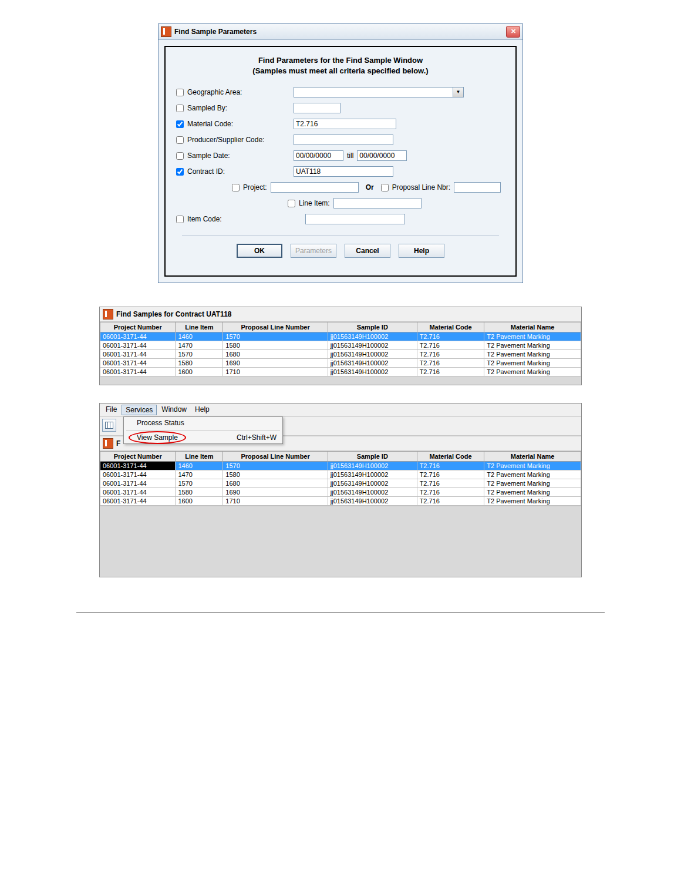Find Sample Parameters
✕
Find Parameters for the Find Sample Window
(Samples must meet all criteria specified below.)
Geographic Area:
▼
Sampled By:
Material Code:
Producer/Supplier Code:
Sample Date: till
Contract ID:
Project: Or Proposal Line Nbr:
Line Item:
Item Code:
OK Parameters Cancel Help
Find Samples for Contract UAT118
| Project Number | Line Item | Proposal Line Number | Sample ID | Material Code | Material Name |
| --- | --- | --- | --- | --- | --- |
| 06001-3171-44 | 1460 | 1570 | jj01563149H100002 | T2.716 | T2 Pavement Marking |
| 06001-3171-44 | 1470 | 1580 | jj01563149H100002 | T2.716 | T2 Pavement Marking |
| 06001-3171-44 | 1570 | 1680 | jj01563149H100002 | T2.716 | T2 Pavement Marking |
| 06001-3171-44 | 1580 | 1690 | jj01563149H100002 | T2.716 | T2 Pavement Marking |
| 06001-3171-44 | 1600 | 1710 | jj01563149H100002 | T2.716 | T2 Pavement Marking |
File Services Window Help
Process Status
View Sample Ctrl+Shift+W
F
| Project Number | Line Item | Proposal Line Number | Sample ID | Material Code | Material Name |
| --- | --- | --- | --- | --- | --- |
| 06001-3171-44 | 1460 | 1570 | jj01563149H100002 | T2.716 | T2 Pavement Marking |
| 06001-3171-44 | 1470 | 1580 | jj01563149H100002 | T2.716 | T2 Pavement Marking |
| 06001-3171-44 | 1570 | 1680 | jj01563149H100002 | T2.716 | T2 Pavement Marking |
| 06001-3171-44 | 1580 | 1690 | jj01563149H100002 | T2.716 | T2 Pavement Marking |
| 06001-3171-44 | 1600 | 1710 | jj01563149H100002 | T2.716 | T2 Pavement Marking |